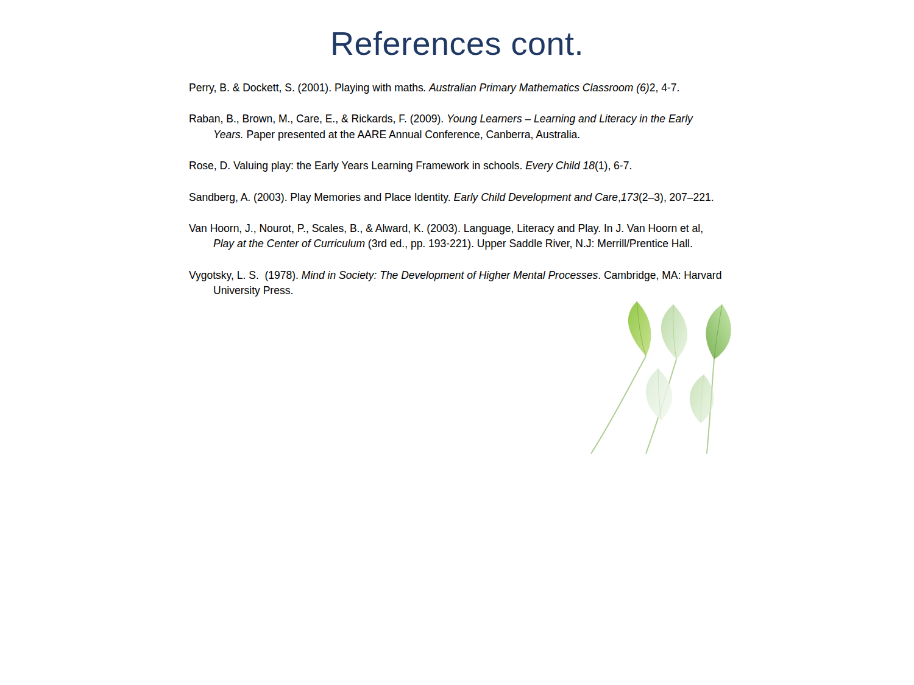References cont.
Perry, B. & Dockett, S. (2001). Playing with maths. Australian Primary Mathematics Classroom (6) 2, 4-7.
Raban, B., Brown, M., Care, E., & Rickards, F. (2009). Young Learners – Learning and Literacy in the Early Years. Paper presented at the AARE Annual Conference, Canberra, Australia.
Rose, D. Valuing play: the Early Years Learning Framework in schools. Every Child 18(1), 6-7.
Sandberg, A. (2003). Play Memories and Place Identity. Early Child Development and Care,173(2–3), 207–221.
Van Hoorn, J., Nourot, P., Scales, B., & Alward, K. (2003). Language, Literacy and Play. In J. Van Hoorn et al, Play at the Center of Curriculum (3rd ed., pp. 193-221). Upper Saddle River, N.J: Merrill/Prentice Hall.
Vygotsky, L. S. (1978). Mind in Society: The Development of Higher Mental Processes. Cambridge, MA: Harvard University Press.